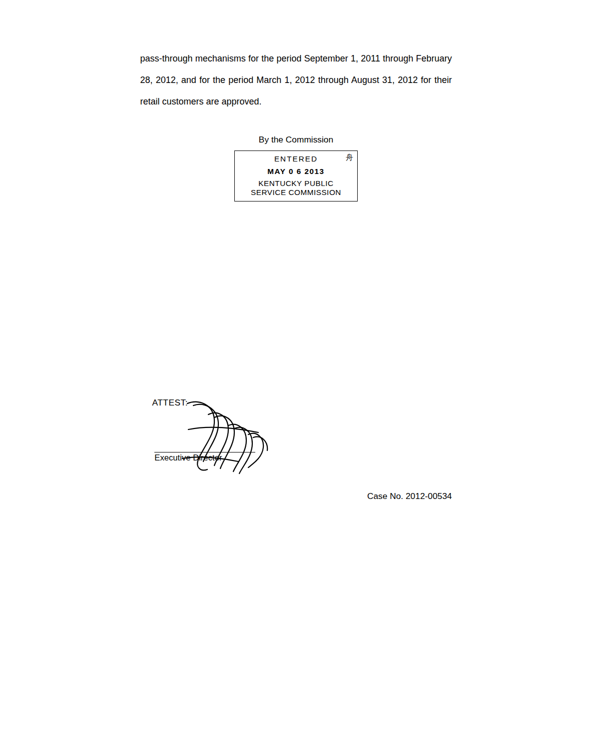pass-through mechanisms for the period September 1, 2011 through February 28, 2012, and for the period March 1, 2012 through August 31, 2012 for their retail customers are approved.
By the Commission
舟
ENTERED
MAY 0 6 2013
KENTUCKY PUBLIC
SERVICE COMMISSION
ATTEST:
Executive Director
Case No. 2012-00534